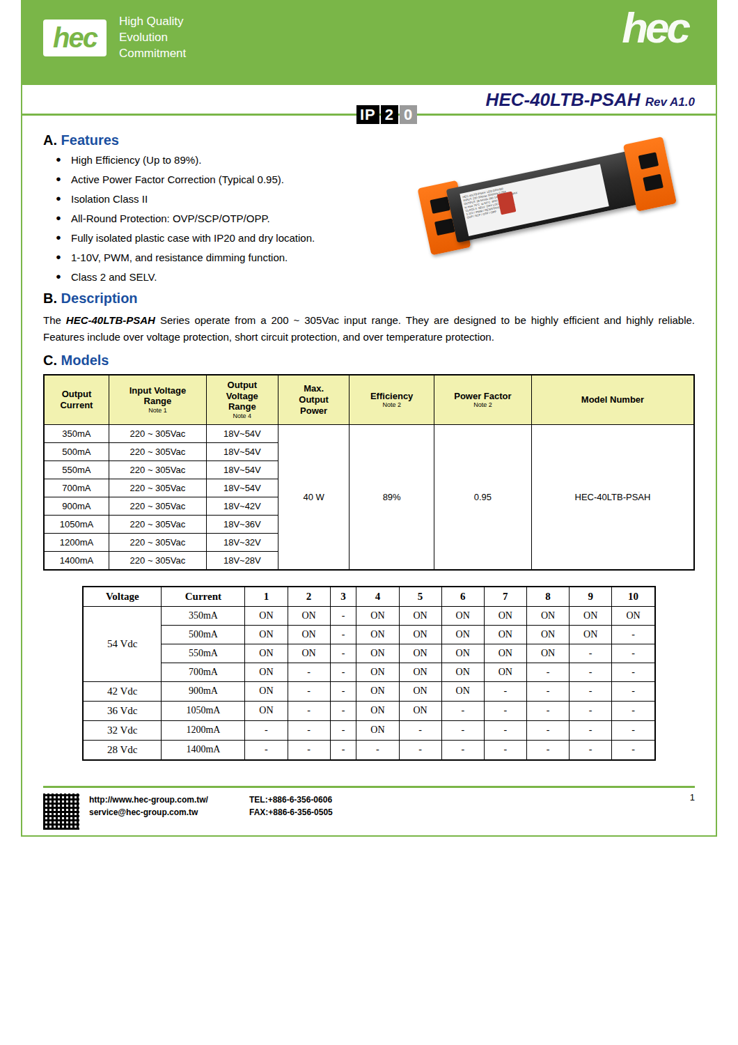hec High Quality
Evolution
Commitment
hec
HEC-40LTB-PSAH Rev A1.0
IP 20
HEC-40LTB-PSAH LED DRIVER
INPUT: 220-305Vac 50/60Hz 0.25A
OUTPUT: 18-54Vdc 350-1400mA 40W MAX
tc max 75°C ta 50°C IP20
CLASS II SELV DRY LOCATION
1-10V / PWM / RESISTANCE DIMMING
OVP / SCP / OTP / OPP
A. Features
High Efficiency (Up to 89%).
Active Power Factor Correction (Typical 0.95).
Isolation Class II
All-Round Protection: OVP/SCP/OTP/OPP.
Fully isolated plastic case with IP20 and dry location.
1-10V, PWM, and resistance dimming function.
Class 2 and SELV.
B. Description
The HEC-40LTB-PSAH Series operate from a 200 ~ 305Vac input range. They are designed to be highly efficient and highly reliable. Features include over voltage protection, short circuit protection, and over temperature protection.
C. Models
| Output Current | Input Voltage Range Note 1 | Output Voltage Range Note 4 | Max. Output Power | Efficiency Note 2 | Power Factor Note 2 | Model Number |
| --- | --- | --- | --- | --- | --- | --- |
| 350mA | 220 ~ 305Vac | 18V~54V | 40 W | 89% | 0.95 | HEC-40LTB-PSAH |
| 500mA | 220 ~ 305Vac | 18V~54V |
| 550mA | 220 ~ 305Vac | 18V~54V |
| 700mA | 220 ~ 305Vac | 18V~54V |
| 900mA | 220 ~ 305Vac | 18V~42V |
| 1050mA | 220 ~ 305Vac | 18V~36V |
| 1200mA | 220 ~ 305Vac | 18V~32V |
| 1400mA | 220 ~ 305Vac | 18V~28V |
| Voltage | Current | 1 | 2 | 3 | 4 | 5 | 6 | 7 | 8 | 9 | 10 |
| --- | --- | --- | --- | --- | --- | --- | --- | --- | --- | --- | --- |
| 54 Vdc | 350mA | ON | ON | - | ON | ON | ON | ON | ON | ON | ON |
| 500mA | ON | ON | - | ON | ON | ON | ON | ON | ON | - |
| 550mA | ON | ON | - | ON | ON | ON | ON | ON | - | - |
| 700mA | ON | - | - | ON | ON | ON | ON | - | - | - |
| 42 Vdc | 900mA | ON | - | - | ON | ON | ON | - | - | - | - |
| 36 Vdc | 1050mA | ON | - | - | ON | ON | - | - | - | - | - |
| 32 Vdc | 1200mA | - | - | - | ON | - | - | - | - | - | - |
| 28 Vdc | 1400mA | - | - | - | - | - | - | - | - | - | - |
http://www.hec-group.com.tw/
TEL:+886-6-356-0606
service@hec-group.com.tw
FAX:+886-6-356-0505
1